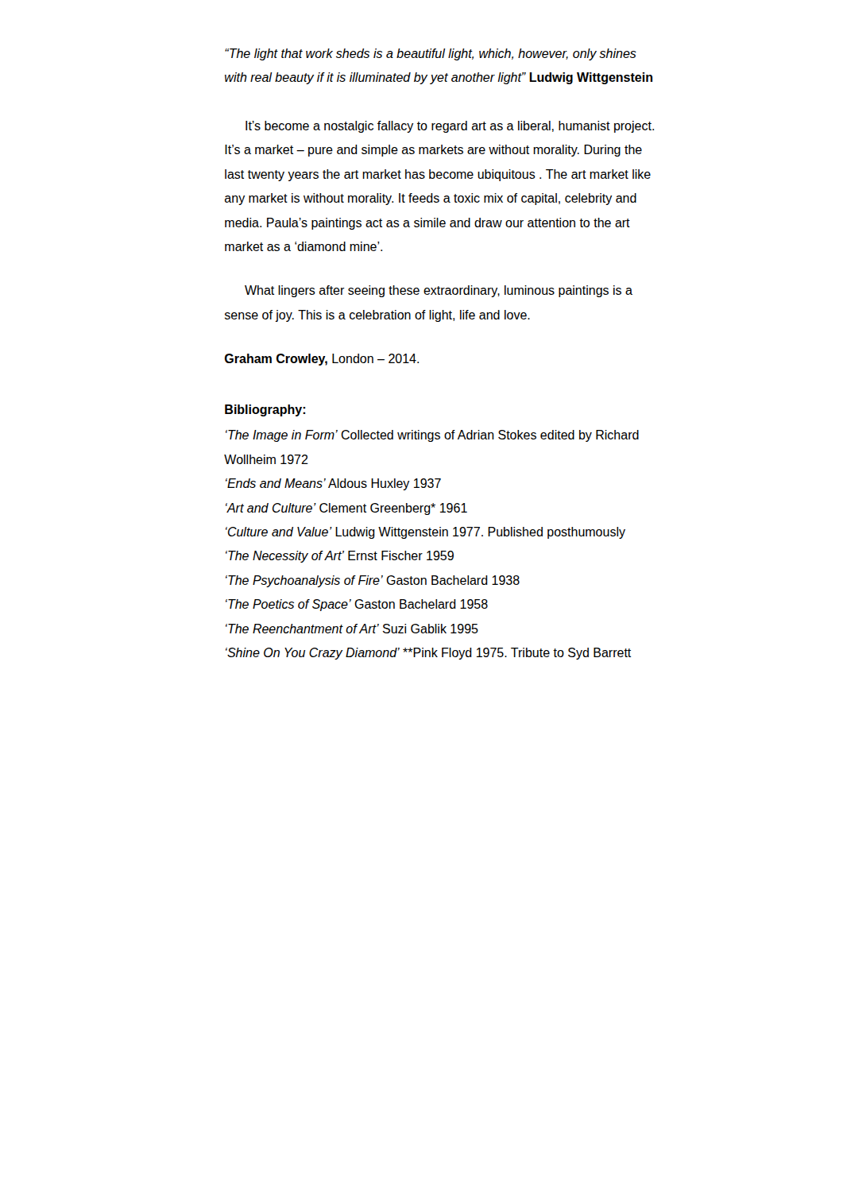“The light that work sheds is a beautiful light, which, however, only shines with real beauty if it is illuminated by yet another light” Ludwig Wittgenstein
It’s become a nostalgic fallacy to regard art as a liberal, humanist project. It’s a market – pure and simple as markets are without morality. During the last twenty years the art market has become ubiquitous . The art market like any market is without morality. It feeds a toxic mix of capital, celebrity and media. Paula’s paintings act as a simile and draw our attention to the art market as a ‘diamond mine’.
What lingers after seeing these extraordinary, luminous paintings is a sense of joy. This is a celebration of light, life and love.
Graham Crowley, London – 2014.
Bibliography:
‘The Image in Form’ Collected writings of Adrian Stokes edited by Richard Wollheim 1972
‘Ends and Means’ Aldous Huxley 1937
‘Art and Culture’ Clement Greenberg* 1961
‘Culture and Value’ Ludwig Wittgenstein 1977. Published posthumously
‘The Necessity of Art’ Ernst Fischer 1959
‘The Psychoanalysis of Fire’ Gaston Bachelard 1938
‘The Poetics of Space’ Gaston Bachelard 1958
‘The Reenchantment of Art’ Suzi Gablik 1995
‘Shine On You Crazy Diamond’ **Pink Floyd 1975. Tribute to Syd Barrett